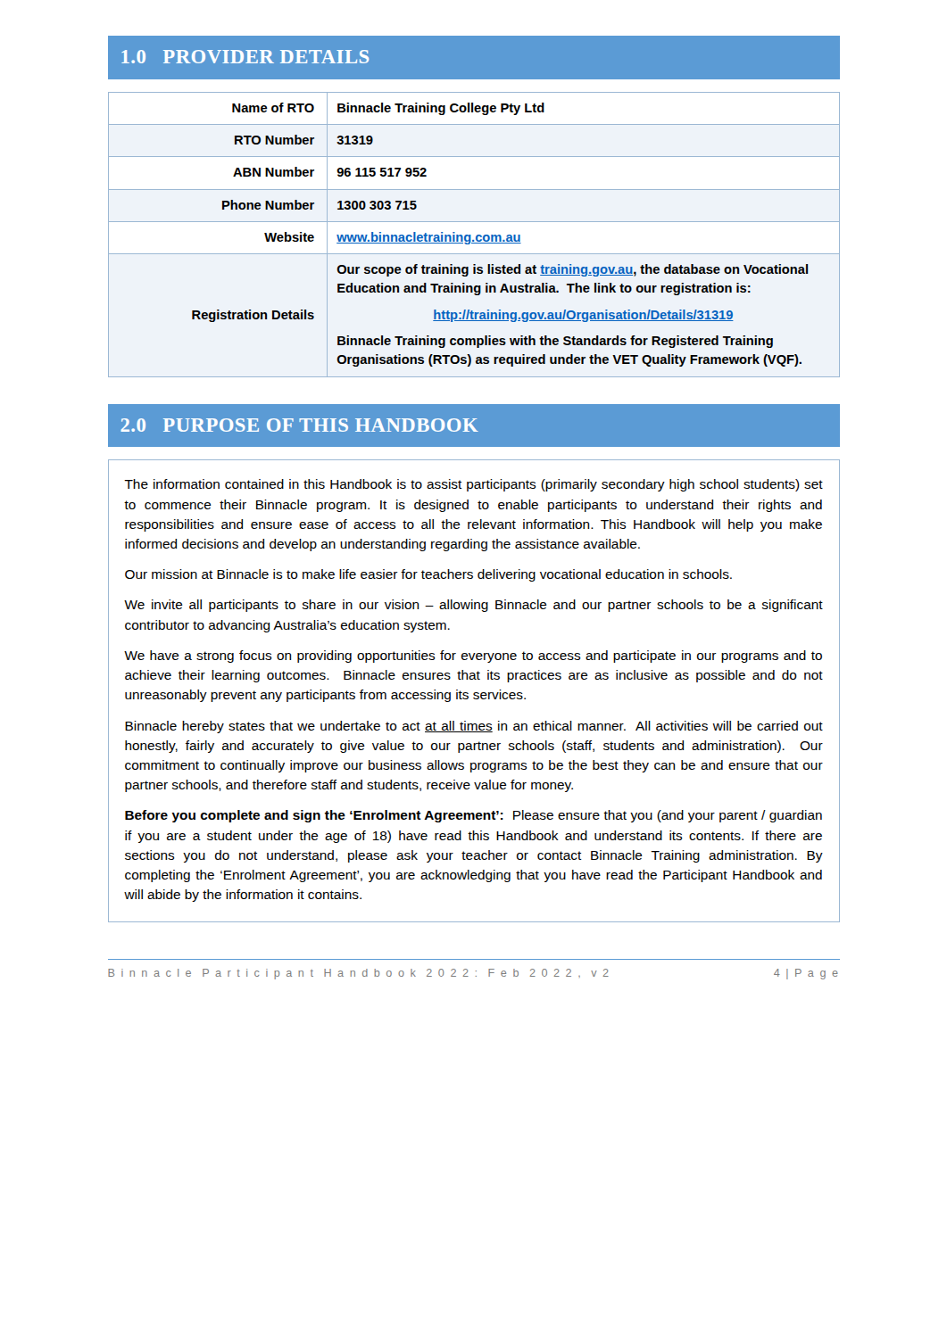1.0 PROVIDER DETAILS
| Name of RTO | Binnacle Training College Pty Ltd |
| RTO Number | 31319 |
| ABN Number | 96 115 517 952 |
| Phone Number | 1300 303 715 |
| Website | www.binnacletraining.com.au |
| Registration Details | Our scope of training is listed at training.gov.au , the database on Vocational Education and Training in Australia. The link to our registration is: http://training.gov.au/Organisation/Details/31319 Binnacle Training complies with the Standards for Registered Training Organisations (RTOs) as required under the VET Quality Framework (VQF). |
2.0 PURPOSE OF THIS HANDBOOK
The information contained in this Handbook is to assist participants (primarily secondary high school students) set to commence their Binnacle program. It is designed to enable participants to understand their rights and responsibilities and ensure ease of access to all the relevant information. This Handbook will help you make informed decisions and develop an understanding regarding the assistance available.
Our mission at Binnacle is to make life easier for teachers delivering vocational education in schools.
We invite all participants to share in our vision – allowing Binnacle and our partner schools to be a significant contributor to advancing Australia’s education system.
We have a strong focus on providing opportunities for everyone to access and participate in our programs and to achieve their learning outcomes. Binnacle ensures that its practices are as inclusive as possible and do not unreasonably prevent any participants from accessing its services.
Binnacle hereby states that we undertake to act at all times in an ethical manner. All activities will be carried out honestly, fairly and accurately to give value to our partner schools (staff, students and administration). Our commitment to continually improve our business allows programs to be the best they can be and ensure that our partner schools, and therefore staff and students, receive value for money.
Before you complete and sign the ‘Enrolment Agreement’: Please ensure that you (and your parent / guardian if you are a student under the age of 18) have read this Handbook and understand its contents. If there are sections you do not understand, please ask your teacher or contact Binnacle Training administration. By completing the ‘Enrolment Agreement’, you are acknowledging that you have read the Participant Handbook and will abide by the information it contains.
B i n n a c l e P a r t i c i p a n t H a n d b o o k 2 0 2 2 : F e b 2 0 2 2 , v 2
4 | P a g e